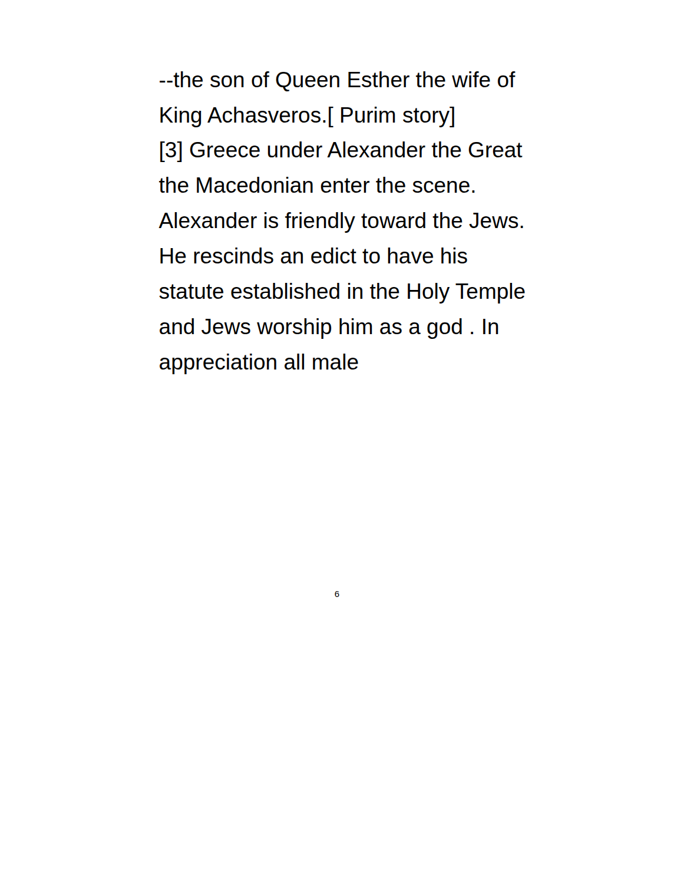--the son of Queen Esther the wife of King Achasveros.[ Purim story]
[3] Greece under Alexander the Great the Macedonian enter the scene. Alexander is friendly toward the Jews. He rescinds an edict to have his statute established in the Holy Temple and Jews worship him as a god . In appreciation all male
6